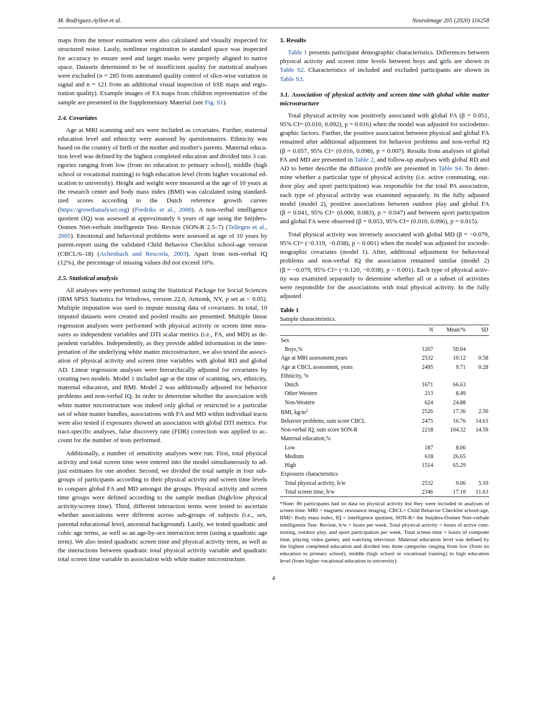M. Rodriguez-Ayllon et al.
NeuroImage 205 (2020) 116258
maps from the tensor estimation were also calculated and visually inspected for structured noise. Lastly, nonlinear registration to standard space was inspected for accuracy to ensure seed and target masks were properly aligned to native space. Datasets determined to be of insufficient quality for statistical analyses were excluded (n = 285 from automated quality control of slice-wise variation in signal and n = 121 from an additional visual inspection of SSE maps and registration quality). Example images of FA maps from children representative of the sample are presented in the Supplementary Material (see Fig. S1).
2.4. Covariates
Age at MRI scanning and sex were included as covariates. Further, maternal education level and ethnicity were assessed by questionnaires. Ethnicity was based on the country of birth of the mother and mother's parents. Maternal education level was defined by the highest completed education and divided into 3 categories ranging from low (from no education to primary school), middle (high school or vocational training) to high education level (from higher vocational education to university). Height and weight were measured at the age of 10 years at the research center and body mass index (BMI) was calculated using standardized scores according to the Dutch reference growth curves (https://growthanalyser.org) (Fredriks et al., 2000). A non-verbal intelligence quotient (IQ) was assessed at approximately 6 years of age using the Snijders-Oomen Niet-verbale intelligentie Test- Revisie (SON-R 2.5–7) (Tellegen et al., 2005). Emotional and behavioral problems were assessed at age of 10 years by parent-report using the validated Child Behavior Checklist school-age version (CBCL/6–18) (Achenbach and Rescorla, 2003). Apart from non-verbal IQ (12%), the percentage of missing values did not exceed 10%.
2.5. Statistical analysis
All analyses were performed using the Statistical Package for Social Sciences (IBM SPSS Statistics for Windows, version 22.0, Armonk, NY, p set at < 0.05). Multiple imputation was used to impute missing data of covariates. In total, 10 imputed datasets were created and pooled results are presented. Multiple linear regression analyses were performed with physical activity or screen time measures as independent variables and DTI scalar metrics (i.e., FA, and MD) as dependent variables. Independently, as they provide added information in the interpretation of the underlying white matter microstructure, we also tested the association of physical activity and screen time variables with global RD and global AD. Linear regression analyses were hierarchically adjusted for covariates by creating two models. Model 1 included age at the time of scanning, sex, ethnicity, maternal education, and BMI. Model 2 was additionally adjusted for behavior problems and non-verbal IQ. In order to determine whether the association with white matter microstructure was indeed only global or restricted to a particular set of white matter bundles, associations with FA and MD within individual tracts were also tested if exposures showed an association with global DTI metrics. For tract-specific analyses, false discovery rate (FDR) correction was applied to account for the number of tests performed.
Additionally, a number of sensitivity analyses were run. First, total physical activity and total screen time were entered into the model simultaneously to adjust estimates for one another. Second, we divided the total sample in four subgroups of participants according to their physical activity and screen time levels to compare global FA and MD amongst the groups. Physical activity and screen time groups were defined according to the sample median (high/low physical activity/screen time). Third, different interaction terms were tested to ascertain whether associations were different across sub-groups of subjects (i.e., sex, parental educational level, ancestral background). Lastly, we tested quadratic and cubic age terms, as well as an age-by-sex interaction term (using a quadratic age term). We also tested quadratic screen time and physical activity term, as well as the interactions between quadratic total physical activity variable and quadratic total screen time variable in association with white matter microstructure.
3. Results
Table 1 presents participant demographic characteristics. Differences between physical activity and screen time levels between boys and girls are shown in Table S2. Characteristics of included and excluded participants are shown in Table S3.
3.1. Association of physical activity and screen time with global white matter microstructure
Total physical activity was positively associated with global FA (β = 0.051, 95% CI= (0.010, 0.092), p = 0.016) when the model was adjusted for sociodemographic factors. Further, the positive association between physical and global FA remained after additional adjustment for behavior problems and non-verbal IQ (β = 0.057, 95% CI= (0.016, 0.098), p = 0.007). Results from analyses of global FA and MD are presented in Table 2, and follow-up analyses with global RD and AD to better describe the diffusion profile are presented in Table S4. To determine whether a particular type of physical activity (i.e. active commuting, outdoor play and sport participation) was responsible for the total PA association, each type of physical activity was examined separately. In the fully adjusted model (model 2), positive associations between outdoor play and global FA (β = 0.041, 95% CI= (0.000, 0.083), p = 0.047) and between sport participation and global FA were observed (β = 0.053, 95% CI= (0.010, 0.096), p = 0.015).
Total physical activity was inversely associated with global MD (β = −0.079, 95% CI= (−0.119, −0.038), p < 0.001) when the model was adjusted for sociodemographic covariates (model 1). After, additional adjustment for behavioral problems and non-verbal IQ the association remained similar (model 2) (β = −0.079, 95% CI= (−0.120, −0.038), p < 0.001). Each type of physical activity was examined separately to determine whether all or a subset of activities were responsible for the associations with total physical activity. In the fully adjusted
Table 1
Sample characteristics.
| | N | Mean/% | SD |
| --- | --- | --- | --- |
| Sex | | | |
| Boys,% | 1267 | 50.04 | |
| Age at MRI assessment,years | 2532 | 10.12 | 0.58 |
| Age at CBCL assessment, years | 2495 | 9.71 | 0.28 |
| Ethnicity, % | | | |
| Dutch | 1671 | 66.63 | |
| Other Western | 213 | 8.49 | |
| Non-Western | 624 | 24.88 | |
| BMI, kg/m 2 | 2526 | 17.36 | 2.50 |
| Behavior problems, sum score CBCL | 2475 | 16.76 | 14.63 |
| Non-verbal IQ, sum score SON-R | 2218 | 104.32 | 14.59 |
| Maternal education,% | | | |
| Low | 187 | 8.06 | |
| Medium | 618 | 26.65 | |
| High | 1514 | 65.29 | |
| Exposures characteristics | | | |
| Total physical activity, h/w | 2532 | 9.06 | 5.10 |
| Total screen time, h/w | 2346 | 17.10 | 11.63 |
*Note: 86 participants had no data on physical activity but they were included in analyses of screen time. MRI = magnetic resonance imaging, CBCL= Child Behavior Checklist school-age, BMI= Body mass index, IQ = intelligence quotient, SON-R= the Snijders-Oomen Niet-verbale intelligentie Test- Revisie, h/w = hours per week. Total physical activity = hours of active commuting, outdoor play, and sport participation per week. Total screen time = hours of computer time, playing video games, and watching television. Maternal education level was defined by the highest completed education and divided into three categories ranging from low (from no education to primary school), middle (high school or vocational training) to high education level (from higher vocational education to university).
4